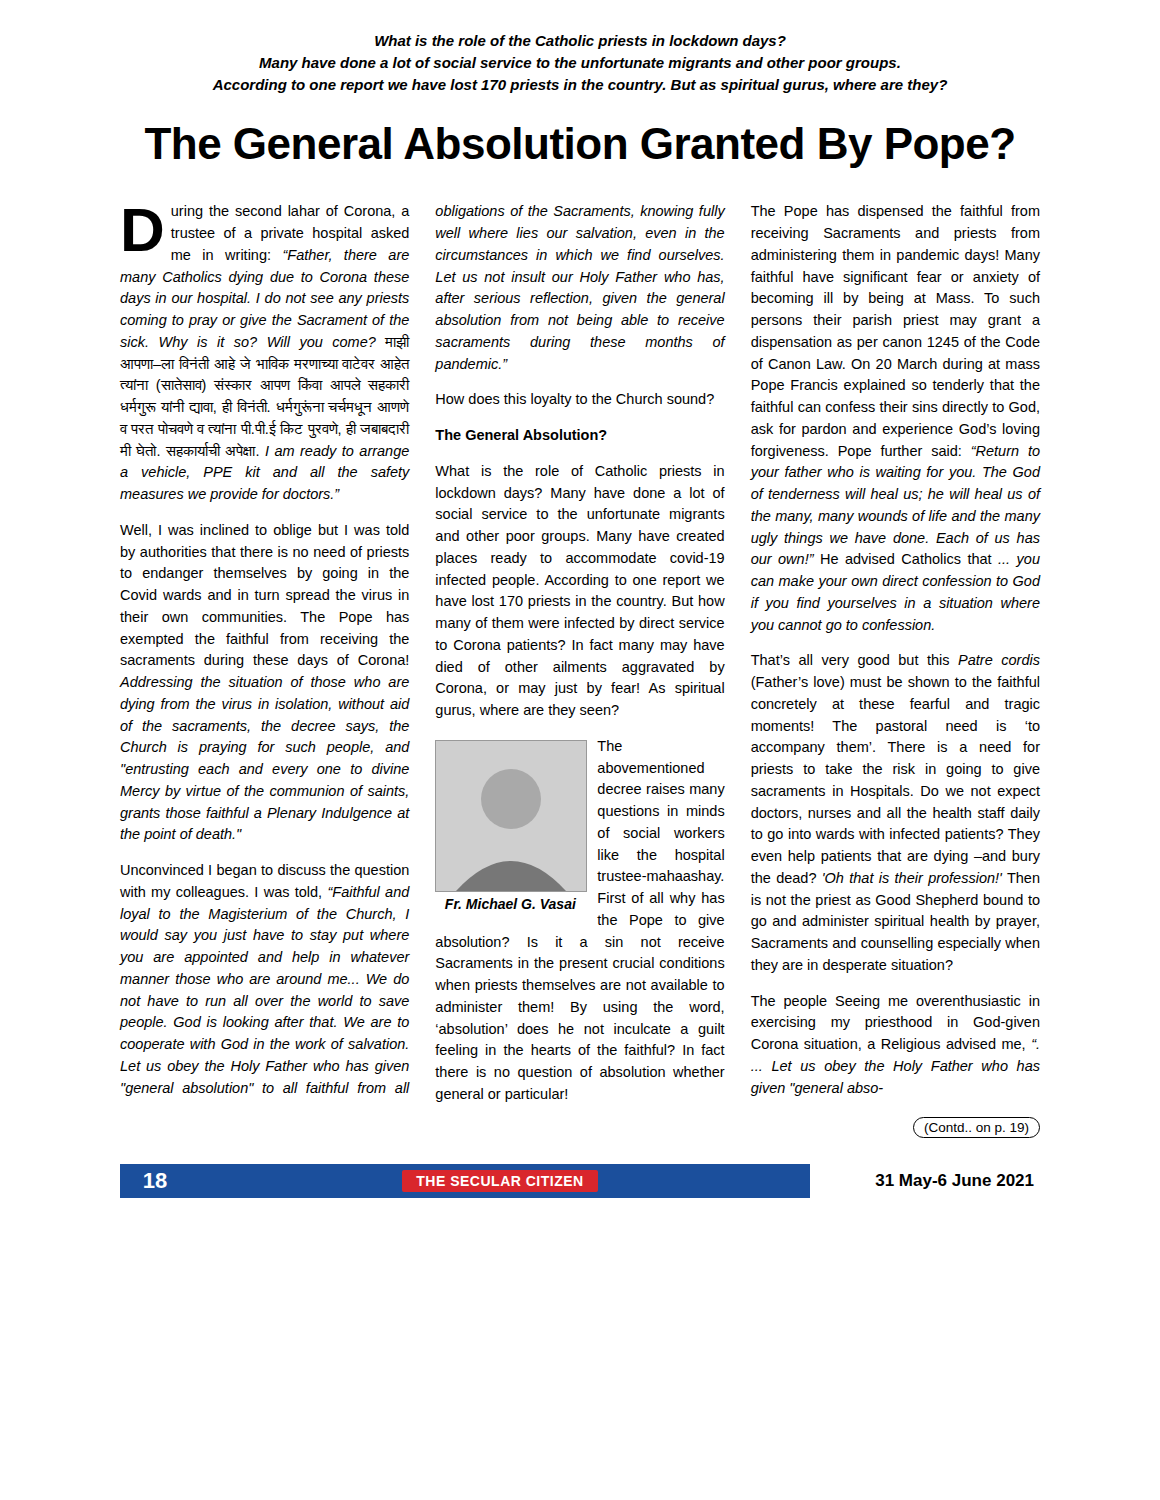What is the role of the Catholic priests in lockdown days?
Many have done a lot of social service to the unfortunate migrants and other poor groups.
According to one report we have lost 170 priests in the country. But as spiritual gurus, where are they?
The General Absolution Granted By Pope?
During the second lahar of Corona, a trustee of a private hospital asked me in writing: “Father, there are many Catholics dying due to Corona these days in our hospital. I do not see any priests coming to pray or give the Sacrament of the sick. Why is it so? Will you come? माझी आपणा–ला विनंती आहे जे भाविक मरणाच्या वाटेवर आहेत त्यांना (सातेसाव) संस्कार आपण किंवा आपले सहकारी धर्मगुरू यांनी द्यावा, ही विनंती. धर्मगुरूंना चर्चमधून आणणे व परत पोचवणे व त्यांना पी.पी.ई किट पुरवणे, ही जबाबदारी मी घेतो. सहकार्याची अपेक्षा. I am ready to arrange a vehicle, PPE kit and all the safety measures we provide for doctors.”
Well, I was inclined to oblige but I was told by authorities that there is no need of priests to endanger themselves by going in the Covid wards and in turn spread the virus in their own communities. The Pope has exempted the faithful from receiving the sacraments during these days of Corona! Addressing the situation of those who are dying from the virus in isolation, without aid of the sacraments, the decree says, the Church is praying for such people, and "entrusting each and every one to divine Mercy by virtue of the communion of saints, grants those faithful a Plenary Indulgence at the point of death."
Unconvinced I began to discuss the question with my colleagues. I was told, “Faithful and loyal to the Magisterium of the Church, I would say you just have to stay put where you are appointed and help in whatever manner those who are around me... We do not have to run all over the world to save people. God is looking after that. We are to cooperate with God in the work of salvation. Let us obey the Holy Father who has given "general absolution" to all faithful from all obligations of the Sacraments, knowing fully well where lies our salvation, even in the circumstances in which we find ourselves. Let us not insult our Holy Father who has, after serious reflection, given the general absolution from not being able to receive sacraments during these months of pandemic.”
How does this loyalty to the Church sound?
The General Absolution?
What is the role of Catholic priests in lockdown days? Many have done a lot of social service to the unfortunate migrants and other poor groups. Many have created places ready to accommodate covid-19 infected people. According to one report we have lost 170 priests in the country. But how many of them were infected by direct service to Corona patients? In fact many may have died of other ailments aggravated by Corona, or may just by fear! As spiritual gurus, where are they seen?
Fr. Michael G. Vasai
The abovementioned decree raises many questions in minds of social workers like the hospital trustee-mahaashay. First of all why has the Pope to give absolution? Is it a sin not receive Sacraments in the present crucial conditions when priests themselves are not available to administer them! By using the word, ‘absolution’ does he not inculcate a guilt feeling in the hearts of the faithful? In fact there is no question of absolution whether general or particular!
The Pope has dispensed the faithful from receiving Sacraments and priests from administering them in pandemic days! Many faithful have significant fear or anxiety of becoming ill by being at Mass. To such persons their parish priest may grant a dispensation as per canon 1245 of the Code of Canon Law. On 20 March during at mass Pope Francis explained so tenderly that the faithful can confess their sins directly to God, ask for pardon and experience God’s loving forgiveness. Pope further said: “Return to your father who is waiting for you. The God of tenderness will heal us; he will heal us of the many, many wounds of life and the many ugly things we have done. Each of us has our own!” He advised Catholics that ... you can make your own direct confession to God if you find yourselves in a situation where you cannot go to confession.
That’s all very good but this Patre cordis (Father’s love) must be shown to the faithful concretely at these fearful and tragic moments! The pastoral need is ‘to accompany them’. There is a need for priests to take the risk in going to give sacraments in Hospitals. Do we not expect doctors, nurses and all the health staff daily to go into wards with infected patients? They even help patients that are dying –and bury the dead? 'Oh that is their profession!' Then is not the priest as Good Shepherd bound to go and administer spiritual health by prayer, Sacraments and counselling especially when they are in desperate situation?
The people Seeing me overenthusiastic in exercising my priesthood in God-given Corona situation, a Religious advised me, “. ... Let us obey the Holy Father who has given "general abso-
(Contd.. on p. 19)
18
THE SECULAR CITIZEN
31 May-6 June 2021